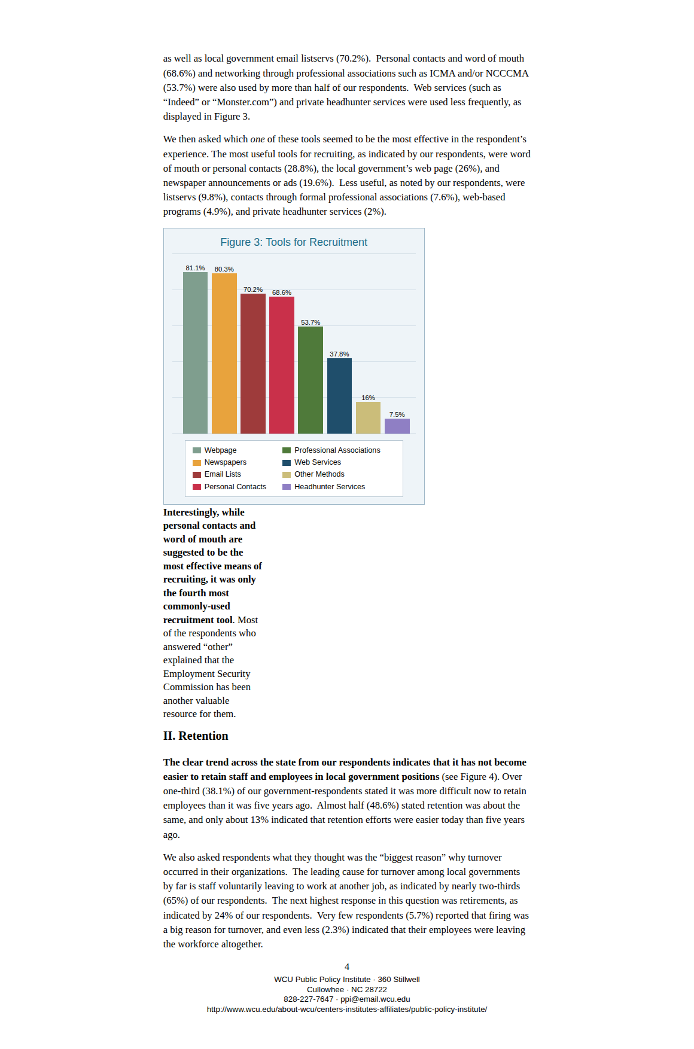as well as local government email listservs (70.2%). Personal contacts and word of mouth (68.6%) and networking through professional associations such as ICMA and/or NCCCMA (53.7%) were also used by more than half of our respondents. Web services (such as “Indeed” or “Monster.com”) and private headhunter services were used less frequently, as displayed in Figure 3.
We then asked which one of these tools seemed to be the most effective in the respondent’s experience. The most useful tools for recruiting, as indicated by our respondents, were word of mouth or personal contacts (28.8%), the local government’s web page (26%), and newspaper announcements or ads (19.6%). Less useful, as noted by our respondents, were listservs (9.8%), contacts through formal professional associations (7.6%), web-based programs (4.9%), and private headhunter services (2%).
Figure 3: Tools for Recruitment
81.1%
80.3%
70.2%
68.6%
53.7%
37.8%
16%
7.5%
| Webpage | Professional Associations |
| Newspapers | Web Services |
| Email Lists | Other Methods |
| Personal Contacts | Headhunter Services |
Interestingly, while personal contacts and word of mouth are suggested to be the most effective means of recruiting, it was only the fourth most commonly-used recruitment tool. Most of the respondents who answered “other” explained that the Employment Security Commission has been another valuable resource for them.
II. Retention
The clear trend across the state from our respondents indicates that it has not become easier to retain staff and employees in local government positions (see Figure 4). Over one-third (38.1%) of our government-respondents stated it was more difficult now to retain employees than it was five years ago. Almost half (48.6%) stated retention was about the same, and only about 13% indicated that retention efforts were easier today than five years ago.
We also asked respondents what they thought was the “biggest reason” why turnover occurred in their organizations. The leading cause for turnover among local governments by far is staff voluntarily leaving to work at another job, as indicated by nearly two-thirds (65%) of our respondents. The next highest response in this question was retirements, as indicated by 24% of our respondents. Very few respondents (5.7%) reported that firing was a big reason for turnover, and even less (2.3%) indicated that their employees were leaving the workforce altogether.
4
WCU Public Policy Institute · 360 Stillwell
Cullowhee · NC 28722
828-227-7647 · ppi@email.wcu.edu
http://www.wcu.edu/about-wcu/centers-institutes-affiliates/public-policy-institute/